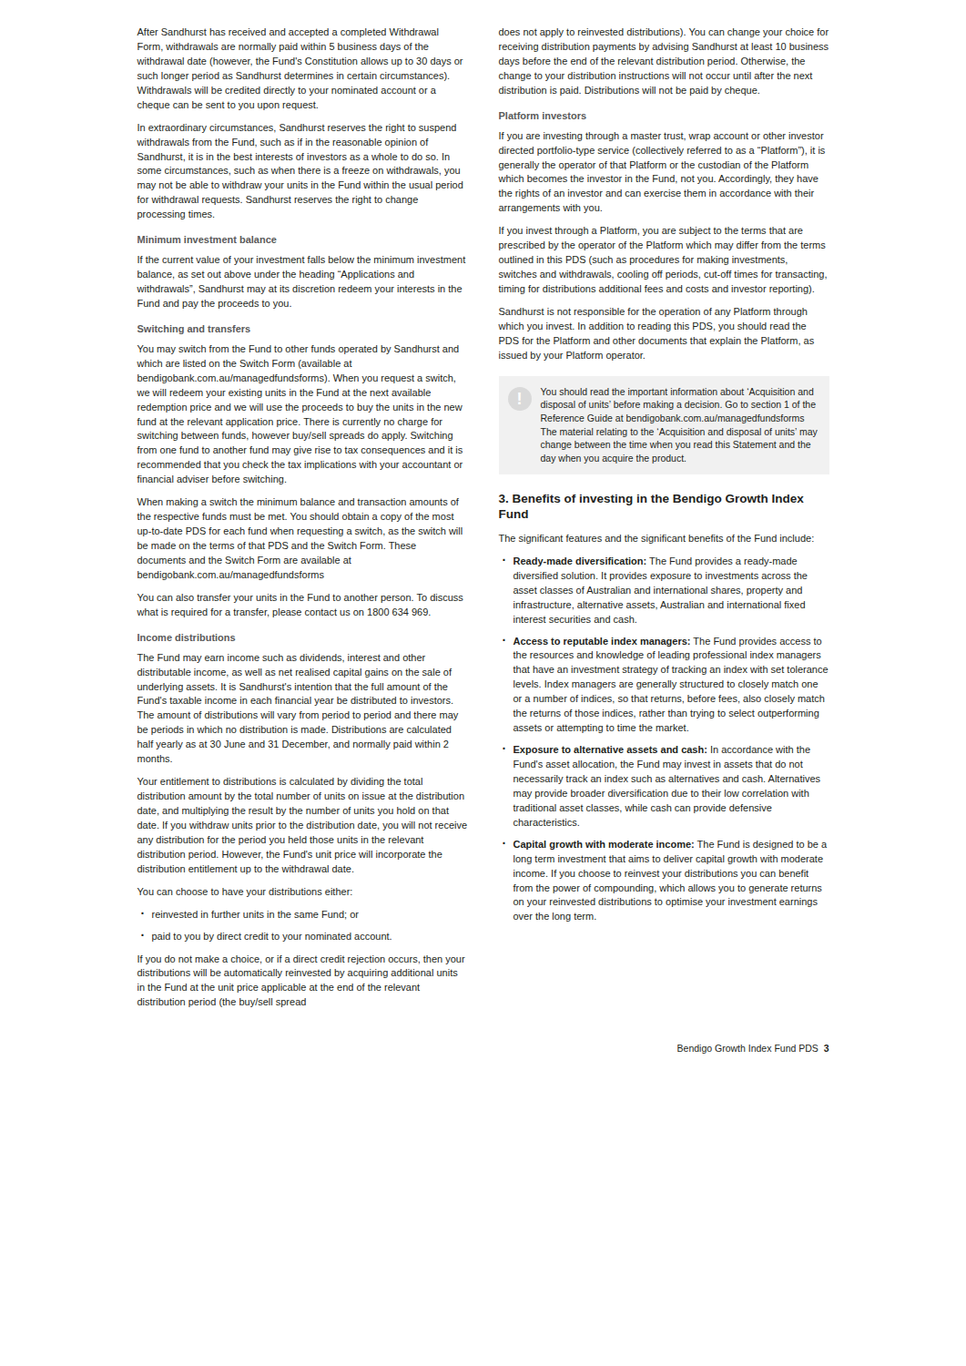After Sandhurst has received and accepted a completed Withdrawal Form, withdrawals are normally paid within 5 business days of the withdrawal date (however, the Fund's Constitution allows up to 30 days or such longer period as Sandhurst determines in certain circumstances). Withdrawals will be credited directly to your nominated account or a cheque can be sent to you upon request.
In extraordinary circumstances, Sandhurst reserves the right to suspend withdrawals from the Fund, such as if in the reasonable opinion of Sandhurst, it is in the best interests of investors as a whole to do so. In some circumstances, such as when there is a freeze on withdrawals, you may not be able to withdraw your units in the Fund within the usual period for withdrawal requests. Sandhurst reserves the right to change processing times.
Minimum investment balance
If the current value of your investment falls below the minimum investment balance, as set out above under the heading “Applications and withdrawals”, Sandhurst may at its discretion redeem your interests in the Fund and pay the proceeds to you.
Switching and transfers
You may switch from the Fund to other funds operated by Sandhurst and which are listed on the Switch Form (available at bendigobank.com.au/managedfundsforms). When you request a switch, we will redeem your existing units in the Fund at the next available redemption price and we will use the proceeds to buy the units in the new fund at the relevant application price. There is currently no charge for switching between funds, however buy/sell spreads do apply. Switching from one fund to another fund may give rise to tax consequences and it is recommended that you check the tax implications with your accountant or financial adviser before switching.
When making a switch the minimum balance and transaction amounts of the respective funds must be met. You should obtain a copy of the most up-to-date PDS for each fund when requesting a switch, as the switch will be made on the terms of that PDS and the Switch Form. These documents and the Switch Form are available at bendigobank.com.au/managedfundsforms
You can also transfer your units in the Fund to another person. To discuss what is required for a transfer, please contact us on 1800 634 969.
Income distributions
The Fund may earn income such as dividends, interest and other distributable income, as well as net realised capital gains on the sale of underlying assets. It is Sandhurst's intention that the full amount of the Fund's taxable income in each financial year be distributed to investors. The amount of distributions will vary from period to period and there may be periods in which no distribution is made. Distributions are calculated half yearly as at 30 June and 31 December, and normally paid within 2 months.
Your entitlement to distributions is calculated by dividing the total distribution amount by the total number of units on issue at the distribution date, and multiplying the result by the number of units you hold on that date. If you withdraw units prior to the distribution date, you will not receive any distribution for the period you held those units in the relevant distribution period. However, the Fund's unit price will incorporate the distribution entitlement up to the withdrawal date.
You can choose to have your distributions either:
reinvested in further units in the same Fund; or
paid to you by direct credit to your nominated account.
If you do not make a choice, or if a direct credit rejection occurs, then your distributions will be automatically reinvested by acquiring additional units in the Fund at the unit price applicable at the end of the relevant distribution period (the buy/sell spread
does not apply to reinvested distributions). You can change your choice for receiving distribution payments by advising Sandhurst at least 10 business days before the end of the relevant distribution period. Otherwise, the change to your distribution instructions will not occur until after the next distribution is paid. Distributions will not be paid by cheque.
Platform investors
If you are investing through a master trust, wrap account or other investor directed portfolio-type service (collectively referred to as a “Platform”), it is generally the operator of that Platform or the custodian of the Platform which becomes the investor in the Fund, not you. Accordingly, they have the rights of an investor and can exercise them in accordance with their arrangements with you.
If you invest through a Platform, you are subject to the terms that are prescribed by the operator of the Platform which may differ from the terms outlined in this PDS (such as procedures for making investments, switches and withdrawals, cooling off periods, cut-off times for transacting, timing for distributions additional fees and costs and investor reporting).
Sandhurst is not responsible for the operation of any Platform through which you invest. In addition to reading this PDS, you should read the PDS for the Platform and other documents that explain the Platform, as issued by your Platform operator.
!
You should read the important information about ‘Acquisition and disposal of units’ before making a decision. Go to section 1 of the Reference Guide at bendigobank.com.au/managedfundsforms The material relating to the ‘Acquisition and disposal of units’ may change between the time when you read this Statement and the day when you acquire the product.
3. Benefits of investing in the Bendigo Growth Index Fund
The significant features and the significant benefits of the Fund include:
Ready-made diversification: The Fund provides a ready-made diversified solution. It provides exposure to investments across the asset classes of Australian and international shares, property and infrastructure, alternative assets, Australian and international fixed interest securities and cash.
Access to reputable index managers: The Fund provides access to the resources and knowledge of leading professional index managers that have an investment strategy of tracking an index with set tolerance levels. Index managers are generally structured to closely match one or a number of indices, so that returns, before fees, also closely match the returns of those indices, rather than trying to select outperforming assets or attempting to time the market.
Exposure to alternative assets and cash: In accordance with the Fund's asset allocation, the Fund may invest in assets that do not necessarily track an index such as alternatives and cash. Alternatives may provide broader diversification due to their low correlation with traditional asset classes, while cash can provide defensive characteristics.
Capital growth with moderate income: The Fund is designed to be a long term investment that aims to deliver capital growth with moderate income. If you choose to reinvest your distributions you can benefit from the power of compounding, which allows you to generate returns on your reinvested distributions to optimise your investment earnings over the long term.
Bendigo Growth Index Fund PDS 3